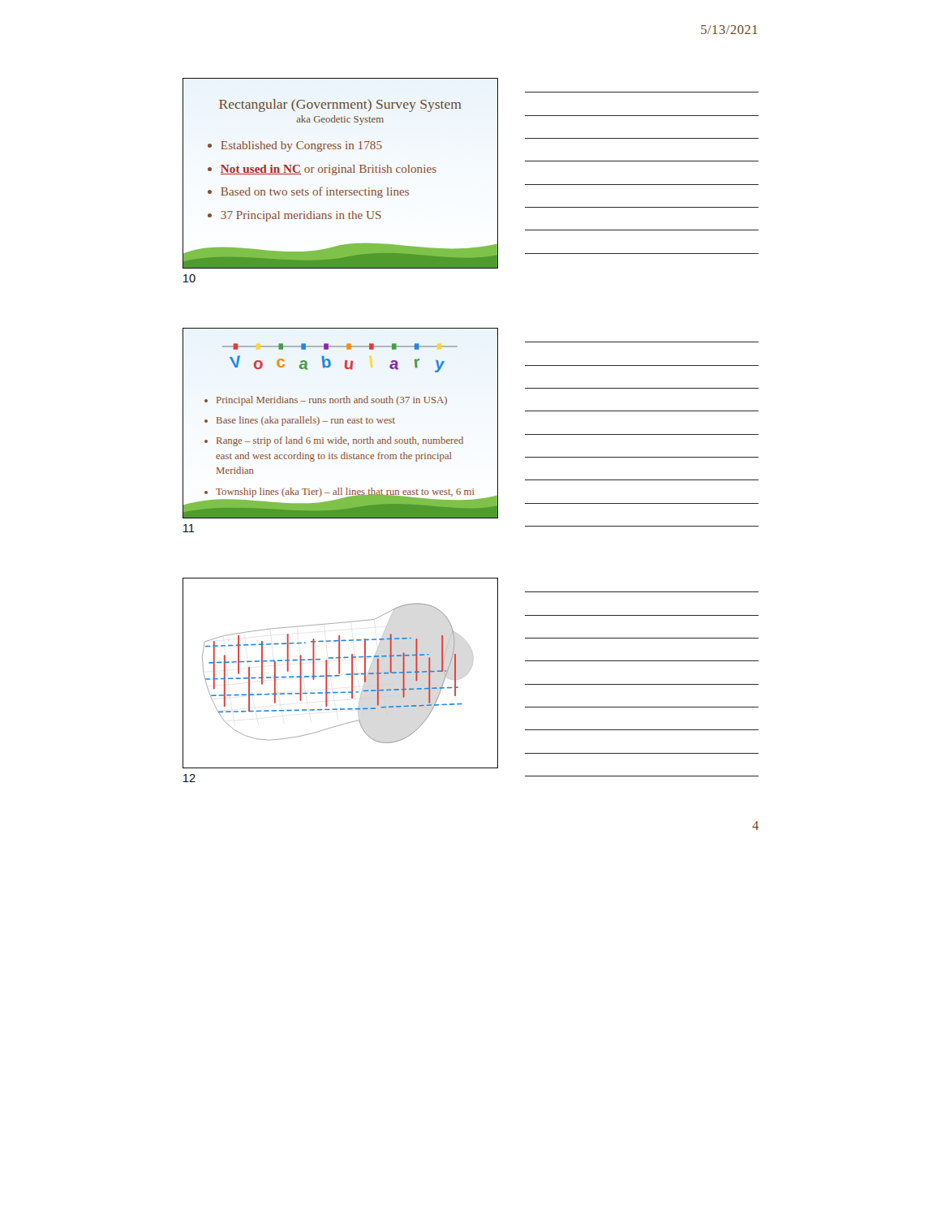5/13/2021
Rectangular (Government) Survey System
aka Geodetic System
Established by Congress in 1785
Not used in NC or original British colonies
Based on two sets of intersecting lines
37 Principal meridians in the US
10
V o c a b u l a r y
Principal Meridians – runs north and south (37 in USA)
Base lines (aka parallels) – run east to west
Range – strip of land 6 mi wide, north and south, numbered east and west according to its distance from the principal Meridian
Township lines (aka Tier) – all lines that run east to west, 6 mi apart
Page 75
11
12
4